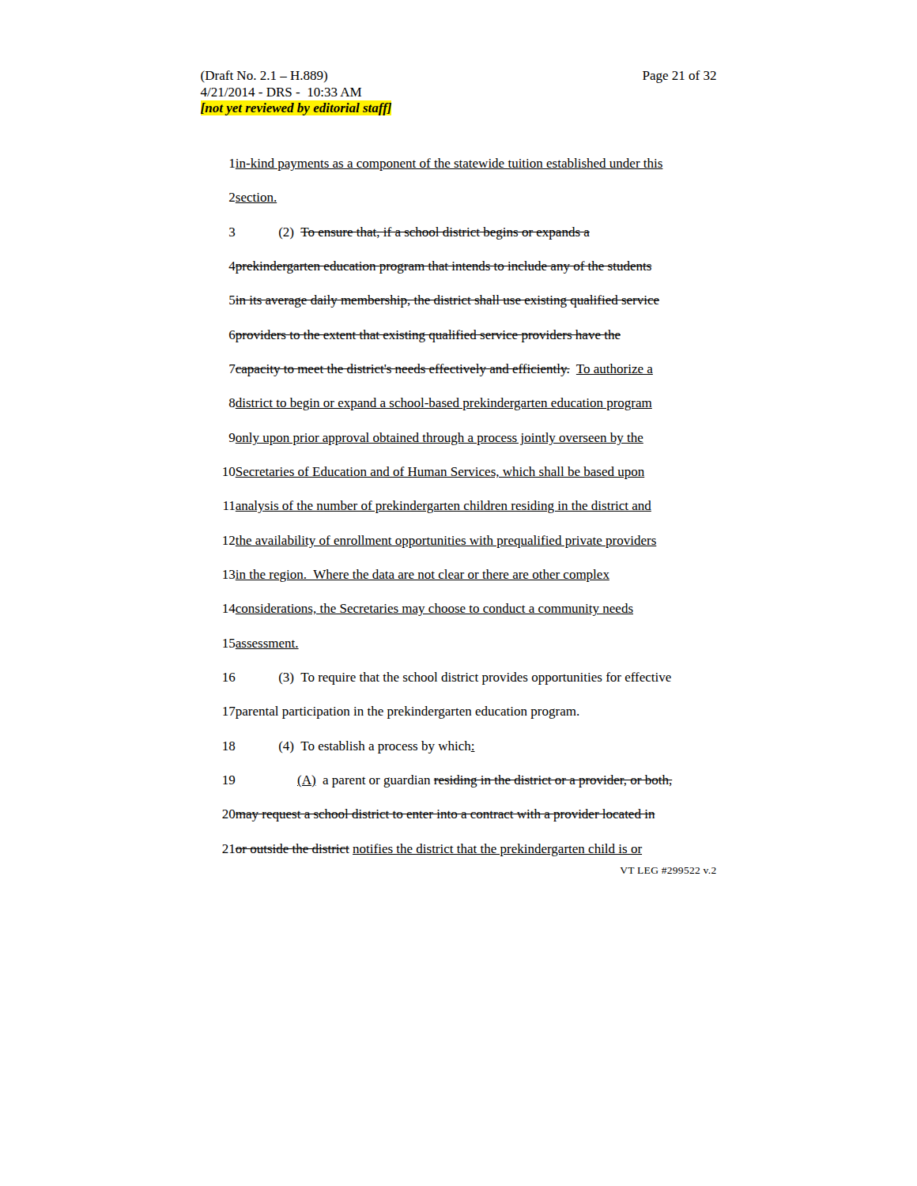(Draft No. 2.1 – H.889)
Page 21 of 32
4/21/2014 - DRS - 10:33 AM
[not yet reviewed by editorial staff]
| 1 | in-kind payments as a component of the statewide tuition established under this |
| 2 | section. |
| 3 | (2) To ensure that, if a school district begins or expands a |
| 4 | prekindergarten education program that intends to include any of the students |
| 5 | in its average daily membership, the district shall use existing qualified service |
| 6 | providers to the extent that existing qualified service providers have the |
| 7 | capacity to meet the district's needs effectively and efficiently. To authorize a |
| 8 | district to begin or expand a school-based prekindergarten education program |
| 9 | only upon prior approval obtained through a process jointly overseen by the |
| 10 | Secretaries of Education and of Human Services, which shall be based upon |
| 11 | analysis of the number of prekindergarten children residing in the district and |
| 12 | the availability of enrollment opportunities with prequalified private providers |
| 13 | in the region. Where the data are not clear or there are other complex |
| 14 | considerations, the Secretaries may choose to conduct a community needs |
| 15 | assessment. |
| 16 | (3) To require that the school district provides opportunities for effective |
| 17 | parental participation in the prekindergarten education program. |
| 18 | (4) To establish a process by which : |
| 19 | (A) a parent or guardian residing in the district or a provider, or both, |
| 20 | may request a school district to enter into a contract with a provider located in |
| 21 | or outside the district notifies the district that the prekindergarten child is or |
VT LEG #299522 v.2